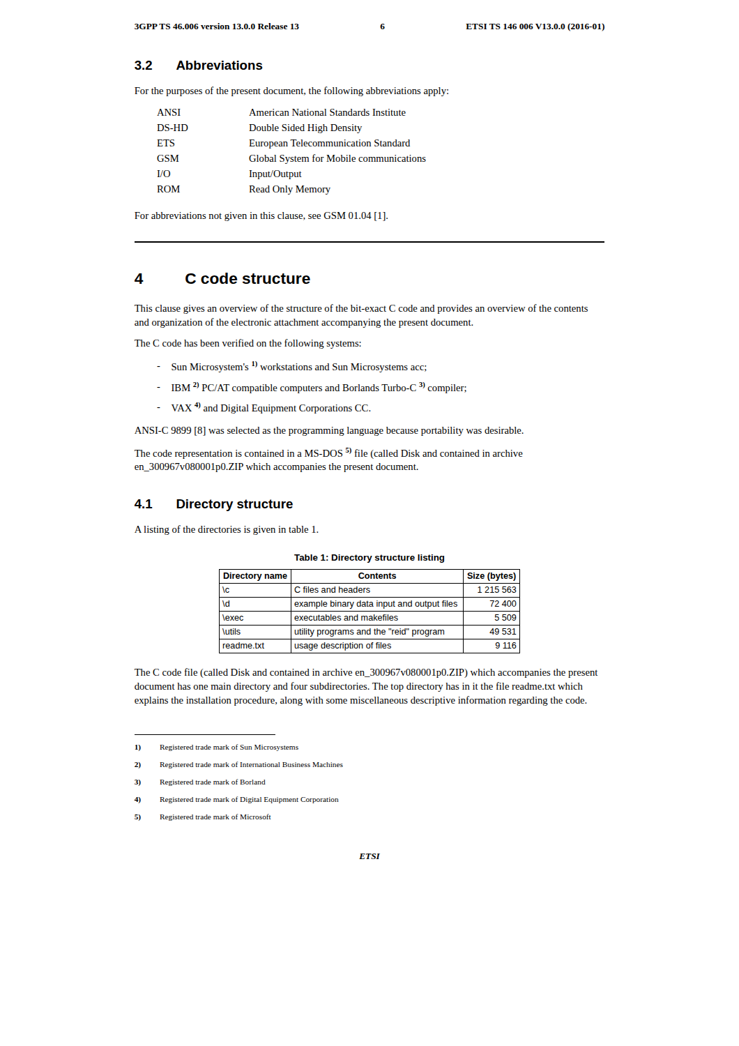3GPP TS 46.006 version 13.0.0 Release 13
6
ETSI TS 146 006 V13.0.0 (2016-01)
3.2 Abbreviations
For the purposes of the present document, the following abbreviations apply:
ANSI
American National Standards Institute
DS-HD
Double Sided High Density
ETS
European Telecommunication Standard
GSM
Global System for Mobile communications
I/O
Input/Output
ROM
Read Only Memory
For abbreviations not given in this clause, see GSM 01.04 [1].
4 C code structure
This clause gives an overview of the structure of the bit-exact C code and provides an overview of the contents and organization of the electronic attachment accompanying the present document.
The C code has been verified on the following systems:
Sun Microsystem's 1) workstations and Sun Microsystems acc;
IBM 2) PC/AT compatible computers and Borlands Turbo-C 3) compiler;
VAX 4) and Digital Equipment Corporations CC.
ANSI-C 9899 [8] was selected as the programming language because portability was desirable.
The code representation is contained in a MS-DOS 5) file (called Disk and contained in archive en_300967v080001p0.ZIP which accompanies the present document.
4.1 Directory structure
A listing of the directories is given in table 1.
Table 1: Directory structure listing
| Directory name | Contents | Size (bytes) |
| --- | --- | --- |
| \c | C files and headers | 1 215 563 |
| \d | example binary data input and output files | 72 400 |
| \exec | executables and makefiles | 5 509 |
| \utils | utility programs and the "reid" program | 49 531 |
| readme.txt | usage description of files | 9 116 |
The C code file (called Disk and contained in archive en_300967v080001p0.ZIP) which accompanies the present document has one main directory and four subdirectories. The top directory has in it the file readme.txt which explains the installation procedure, along with some miscellaneous descriptive information regarding the code.
1)
Registered trade mark of Sun Microsystems
2)
Registered trade mark of International Business Machines
3)
Registered trade mark of Borland
4)
Registered trade mark of Digital Equipment Corporation
5)
Registered trade mark of Microsoft
ETSI